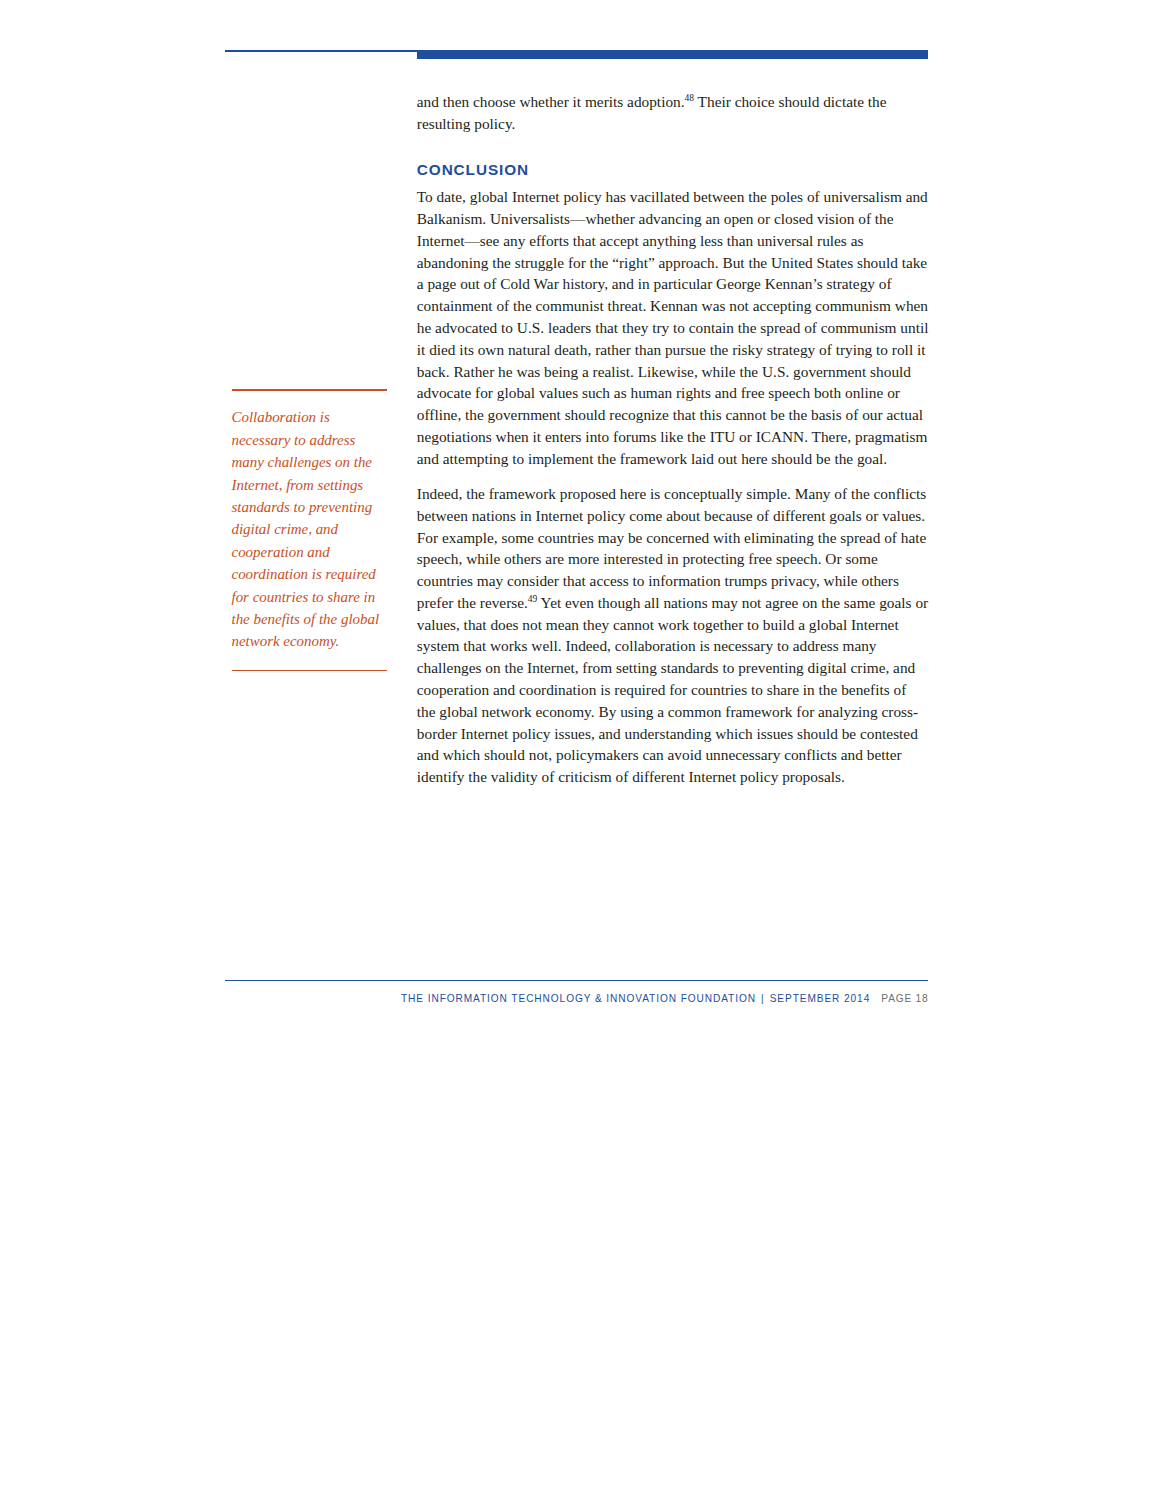Collaboration is necessary to address many challenges on the Internet, from settings standards to preventing digital crime, and cooperation and coordination is required for countries to share in the benefits of the global network economy.
and then choose whether it merits adoption.48 Their choice should dictate the resulting policy.
Conclusion
To date, global Internet policy has vacillated between the poles of universalism and Balkanism. Universalists—whether advancing an open or closed vision of the Internet—see any efforts that accept anything less than universal rules as abandoning the struggle for the “right” approach. But the United States should take a page out of Cold War history, and in particular George Kennan’s strategy of containment of the communist threat. Kennan was not accepting communism when he advocated to U.S. leaders that they try to contain the spread of communism until it died its own natural death, rather than pursue the risky strategy of trying to roll it back. Rather he was being a realist. Likewise, while the U.S. government should advocate for global values such as human rights and free speech both online or offline, the government should recognize that this cannot be the basis of our actual negotiations when it enters into forums like the ITU or ICANN. There, pragmatism and attempting to implement the framework laid out here should be the goal.
Indeed, the framework proposed here is conceptually simple. Many of the conflicts between nations in Internet policy come about because of different goals or values. For example, some countries may be concerned with eliminating the spread of hate speech, while others are more interested in protecting free speech. Or some countries may consider that access to information trumps privacy, while others prefer the reverse.49 Yet even though all nations may not agree on the same goals or values, that does not mean they cannot work together to build a global Internet system that works well. Indeed, collaboration is necessary to address many challenges on the Internet, from setting standards to preventing digital crime, and cooperation and coordination is required for countries to share in the benefits of the global network economy. By using a common framework for analyzing cross-border Internet policy issues, and understanding which issues should be contested and which should not, policymakers can avoid unnecessary conflicts and better identify the validity of criticism of different Internet policy proposals.
THE INFORMATION TECHNOLOGY & INNOVATION FOUNDATION|SEPTEMBER 2014PAGE 18